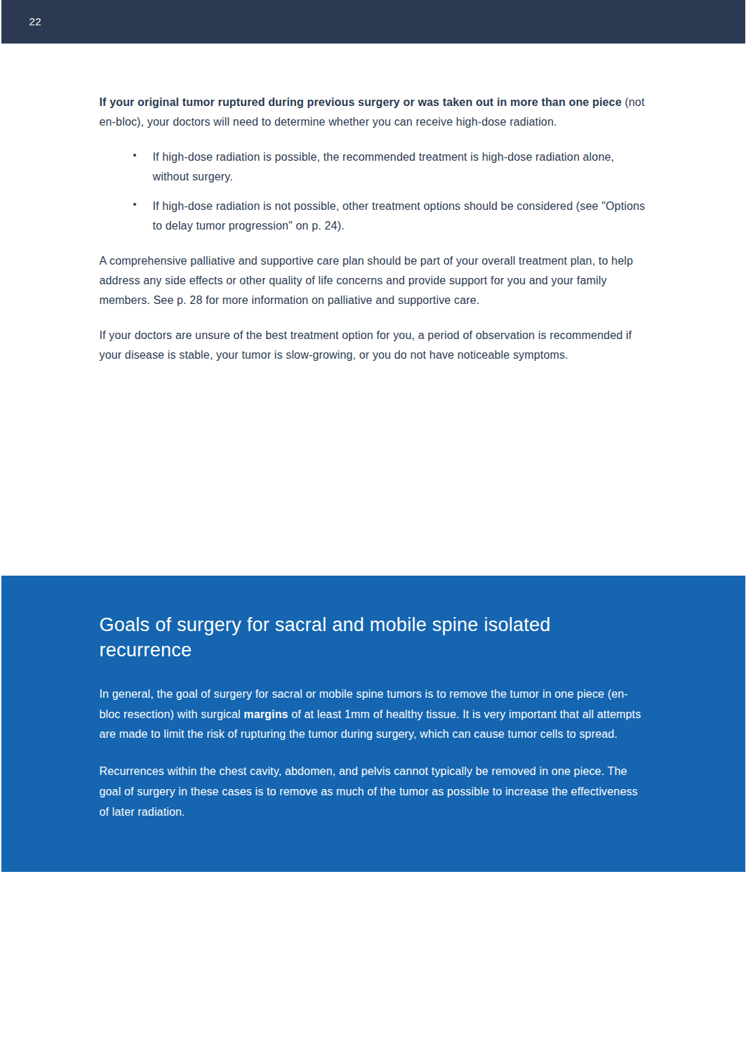22
If your original tumor ruptured during previous surgery or was taken out in more than one piece (not en-bloc), your doctors will need to determine whether you can receive high-dose radiation.
If high-dose radiation is possible, the recommended treatment is high-dose radiation alone, without surgery.
If high-dose radiation is not possible, other treatment options should be considered (see "Options to delay tumor progression" on p. 24).
A comprehensive palliative and supportive care plan should be part of your overall treatment plan, to help address any side effects or other quality of life concerns and provide support for you and your family members. See p. 28 for more information on palliative and supportive care.
If your doctors are unsure of the best treatment option for you, a period of observation is recommended if your disease is stable, your tumor is slow-growing, or you do not have noticeable symptoms.
Goals of surgery for sacral and mobile spine isolated recurrence
In general, the goal of surgery for sacral or mobile spine tumors is to remove the tumor in one piece (en-bloc resection) with surgical margins of at least 1mm of healthy tissue. It is very important that all attempts are made to limit the risk of rupturing the tumor during surgery, which can cause tumor cells to spread.
Recurrences within the chest cavity, abdomen, and pelvis cannot typically be removed in one piece. The goal of surgery in these cases is to remove as much of the tumor as possible to increase the effectiveness of later radiation.